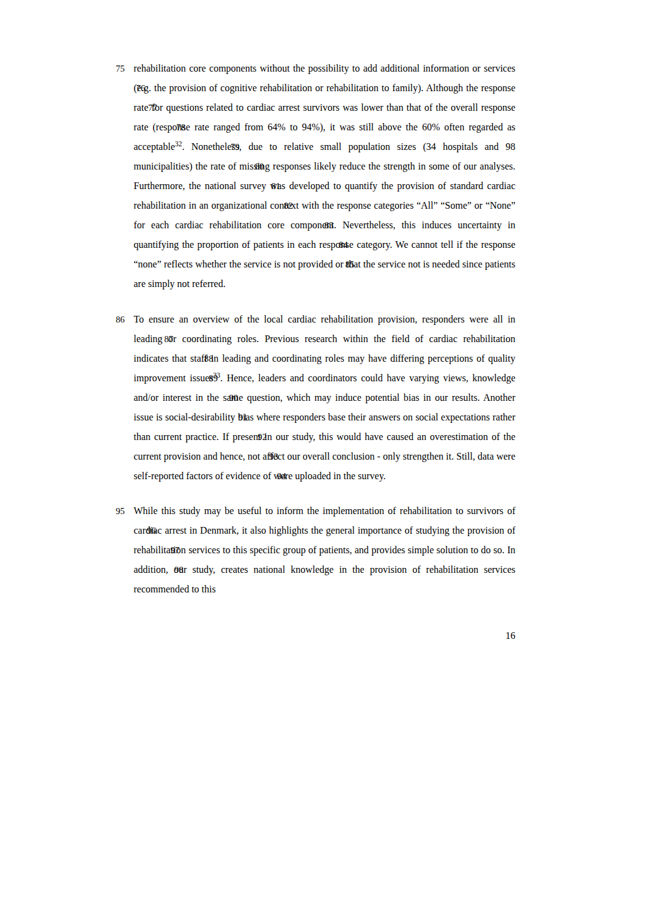75rehabilitation core components without the possibility to add additional information or services (e.g. 76the provision of cognitive rehabilitation or rehabilitation to family). Although the response rate for 77questions related to cardiac arrest survivors was lower than that of the overall response rate (response 78rate ranged from 64% to 94%), it was still above the 60% often regarded as acceptable32. Nonetheless, 79due to relative small population sizes (34 hospitals and 98 municipalities) the rate of missing 80responses likely reduce the strength in some of our analyses. Furthermore, the national survey was 81developed to quantify the provision of standard cardiac rehabilitation in an organizational context 82with the response categories “All” “Some” or “None” for each cardiac rehabilitation core component. 83 Nevertheless, this induces uncertainty in quantifying the proportion of patients in each response 84category. We cannot tell if the response “none” reflects whether the service is not provided or that 85the service not is needed since patients are simply not referred.
86 To ensure an overview of the local cardiac rehabilitation provision, responders were all in leading or 87coordinating roles. Previous research within the field of cardiac rehabilitation indicates that staff in 88leading and coordinating roles may have differing perceptions of quality improvement issues33. 89 Hence, leaders and coordinators could have varying views, knowledge and/or interest in the same 90question, which may induce potential bias in our results. Another issue is social-desirability bias 91where responders base their answers on social expectations rather than current practice. If present in 92our study, this would have caused an overestimation of the current provision and hence, not affect 93our overall conclusion - only strengthen it. Still, data were self-reported factors of evidence of were 94uploaded in the survey.
95 While this study may be useful to inform the implementation of rehabilitation to survivors of cardiac 96arrest in Denmark, it also highlights the general importance of studying the provision of rehabilitation 97services to this specific group of patients, and provides simple solution to do so. In addition, our 98study, creates national knowledge in the provision of rehabilitation services recommended to this
16